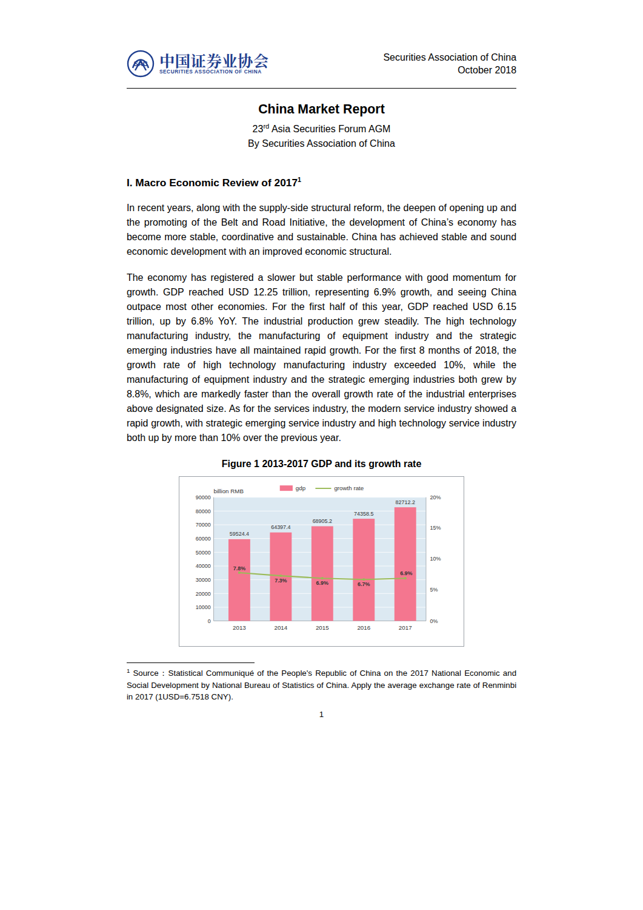SAC
中国证券业协会
SECURITIES ASSOCIATION OF CHINA
Securities Association of China
October 2018
China Market Report
23rd Asia Securities Forum AGM
By Securities Association of China
I. Macro Economic Review of 20171
In recent years, along with the supply-side structural reform, the deepen of opening up and the promoting of the Belt and Road Initiative, the development of China’s economy has become more stable, coordinative and sustainable. China has achieved stable and sound economic development with an improved economic structural.
The economy has registered a slower but stable performance with good momentum for growth. GDP reached USD 12.25 trillion, representing 6.9% growth, and seeing China outpace most other economies. For the first half of this year, GDP reached USD 6.15 trillion, up by 6.8% YoY. The industrial production grew steadily. The high technology manufacturing industry, the manufacturing of equipment industry and the strategic emerging industries have all maintained rapid growth. For the first 8 months of 2018, the growth rate of high technology manufacturing industry exceeded 10%, while the manufacturing of equipment industry and the strategic emerging industries both grew by 8.8%, which are markedly faster than the overall growth rate of the industrial enterprises above designated size. As for the services industry, the modern service industry showed a rapid growth, with strategic emerging service industry and high technology service industry both up by more than 10% over the previous year.
Figure 1 2013-2017 GDP and its growth rate
gdp growth rate billion RMB 90000 80000 70000 60000 50000 40000 30000 20000 10000 0 20% 15% 10% 5% 0% 59524.4 64397.4 68905.2 74358.5 82712.2 7.8% 7.3% 6.9% 6.7% 6.9% 2013 2014 2015 2016 2017
1 Source：Statistical Communiqué of the People's Republic of China on the 2017 National Economic and Social Development by National Bureau of Statistics of China. Apply the average exchange rate of Renminbi in 2017 (1USD=6.7518 CNY).
1